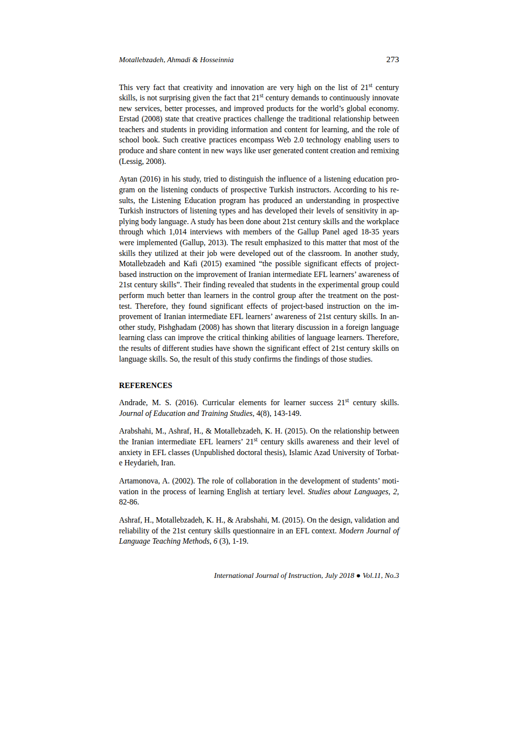Motallebzadeh, Ahmadi & Hosseinnia 273
This very fact that creativity and innovation are very high on the list of 21st century skills, is not surprising given the fact that 21st century demands to continuously innovate new services, better processes, and improved products for the world’s global economy. Erstad (2008) state that creative practices challenge the traditional relationship between teachers and students in providing information and content for learning, and the role of school book. Such creative practices encompass Web 2.0 technology enabling users to produce and share content in new ways like user generated content creation and remixing (Lessig, 2008).
Aytan (2016) in his study, tried to distinguish the influence of a listening education program on the listening conducts of prospective Turkish instructors. According to his results, the Listening Education program has produced an understanding in prospective Turkish instructors of listening types and has developed their levels of sensitivity in applying body language. A study has been done about 21st century skills and the workplace through which 1,014 interviews with members of the Gallup Panel aged 18-35 years were implemented (Gallup, 2013). The result emphasized to this matter that most of the skills they utilized at their job were developed out of the classroom. In another study, Motallebzadeh and Kafi (2015) examined “the possible significant effects of project-based instruction on the improvement of Iranian intermediate EFL learners’ awareness of 21st century skills”. Their finding revealed that students in the experimental group could perform much better than learners in the control group after the treatment on the post-test. Therefore, they found significant effects of project-based instruction on the improvement of Iranian intermediate EFL learners’ awareness of 21st century skills. In another study, Pishghadam (2008) has shown that literary discussion in a foreign language learning class can improve the critical thinking abilities of language learners. Therefore, the results of different studies have shown the significant effect of 21st century skills on language skills. So, the result of this study confirms the findings of those studies.
References
Andrade, M. S. (2016). Curricular elements for learner success 21st century skills. Journal of Education and Training Studies, 4(8), 143-149.
Arabshahi, M., Ashraf, H., & Motallebzadeh, K. H. (2015). On the relationship between the Iranian intermediate EFL learners’ 21st century skills awareness and their level of anxiety in EFL classes (Unpublished doctoral thesis), Islamic Azad University of Torbat-e Heydarieh, Iran.
Artamonova, A. (2002). The role of collaboration in the development of students’ motivation in the process of learning English at tertiary level. Studies about Languages, 2, 82-86.
Ashraf, H., Motallebzadeh, K. H., & Arabshahi, M. (2015). On the design, validation and reliability of the 21st century skills questionnaire in an EFL context. Modern Journal of Language Teaching Methods, 6 (3), 1-19.
International Journal of Instruction, July 2018 ● Vol.11, No.3